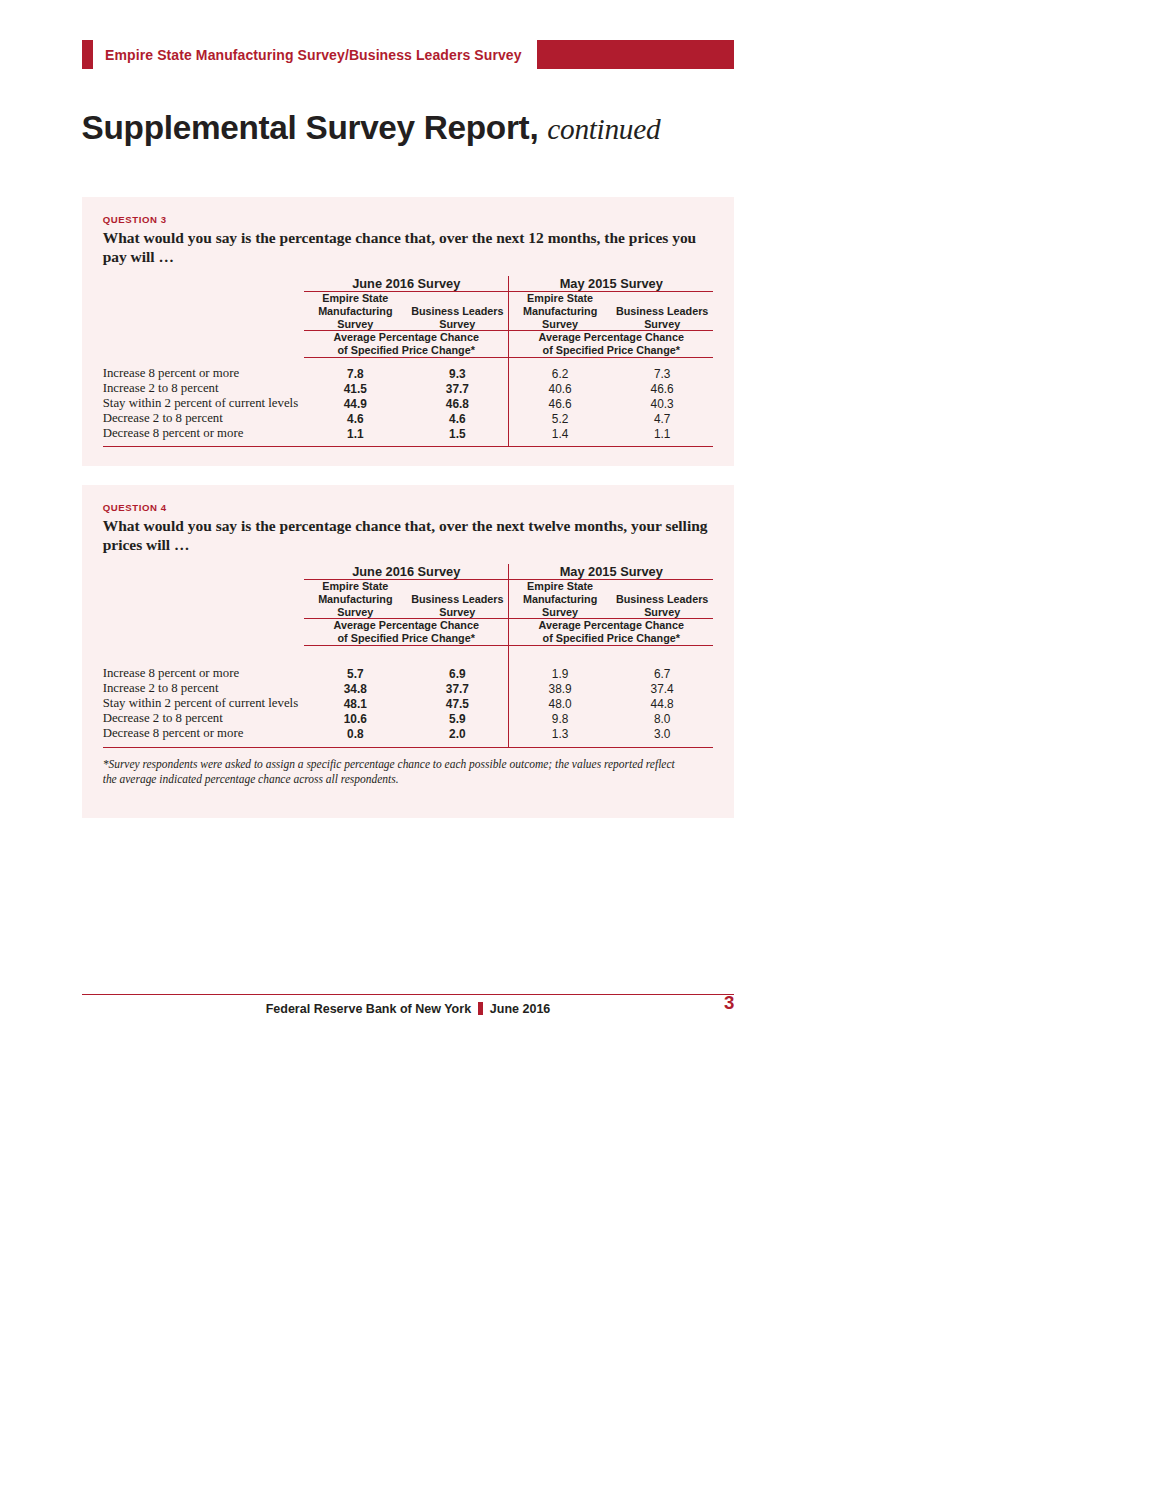Empire State Manufacturing Survey/Business Leaders Survey
Supplemental Survey Report, continued
QUESTION 3
What would you say is the percentage chance that, over the next 12 months, the prices you pay will …
| | June 2016 Survey | May 2015 Survey |
| --- | --- | --- |
| | Empire State Manufacturing Survey | Business Leaders Survey | Empire State Manufacturing Survey | Business Leaders Survey |
| | Average Percentage Chance of Specified Price Change* | Average Percentage Chance of Specified Price Change* |
| Increase 8 percent or more | 7.8 | 9.3 | 6.2 | 7.3 |
| Increase 2 to 8 percent | 41.5 | 37.7 | 40.6 | 46.6 |
| Stay within 2 percent of current levels | 44.9 | 46.8 | 46.6 | 40.3 |
| Decrease 2 to 8 percent | 4.6 | 4.6 | 5.2 | 4.7 |
| Decrease 8 percent or more | 1.1 | 1.5 | 1.4 | 1.1 |
QUESTION 4
What would you say is the percentage chance that, over the next twelve months, your selling prices will …
| | June 2016 Survey | May 2015 Survey |
| --- | --- | --- |
| | Empire State Manufacturing Survey | Business Leaders Survey | Empire State Manufacturing Survey | Business Leaders Survey |
| | Average Percentage Chance of Specified Price Change* | Average Percentage Chance of Specified Price Change* |
| Increase 8 percent or more | 5.7 | 6.9 | 1.9 | 6.7 |
| Increase 2 to 8 percent | 34.8 | 37.7 | 38.9 | 37.4 |
| Stay within 2 percent of current levels | 48.1 | 47.5 | 48.0 | 44.8 |
| Decrease 2 to 8 percent | 10.6 | 5.9 | 9.8 | 8.0 |
| Decrease 8 percent or more | 0.8 | 2.0 | 1.3 | 3.0 |
*Survey respondents were asked to assign a specific percentage chance to each possible outcome; the values reported reflect the average indicated percentage chance across all respondents.
Federal Reserve Bank of New York June 2016
3